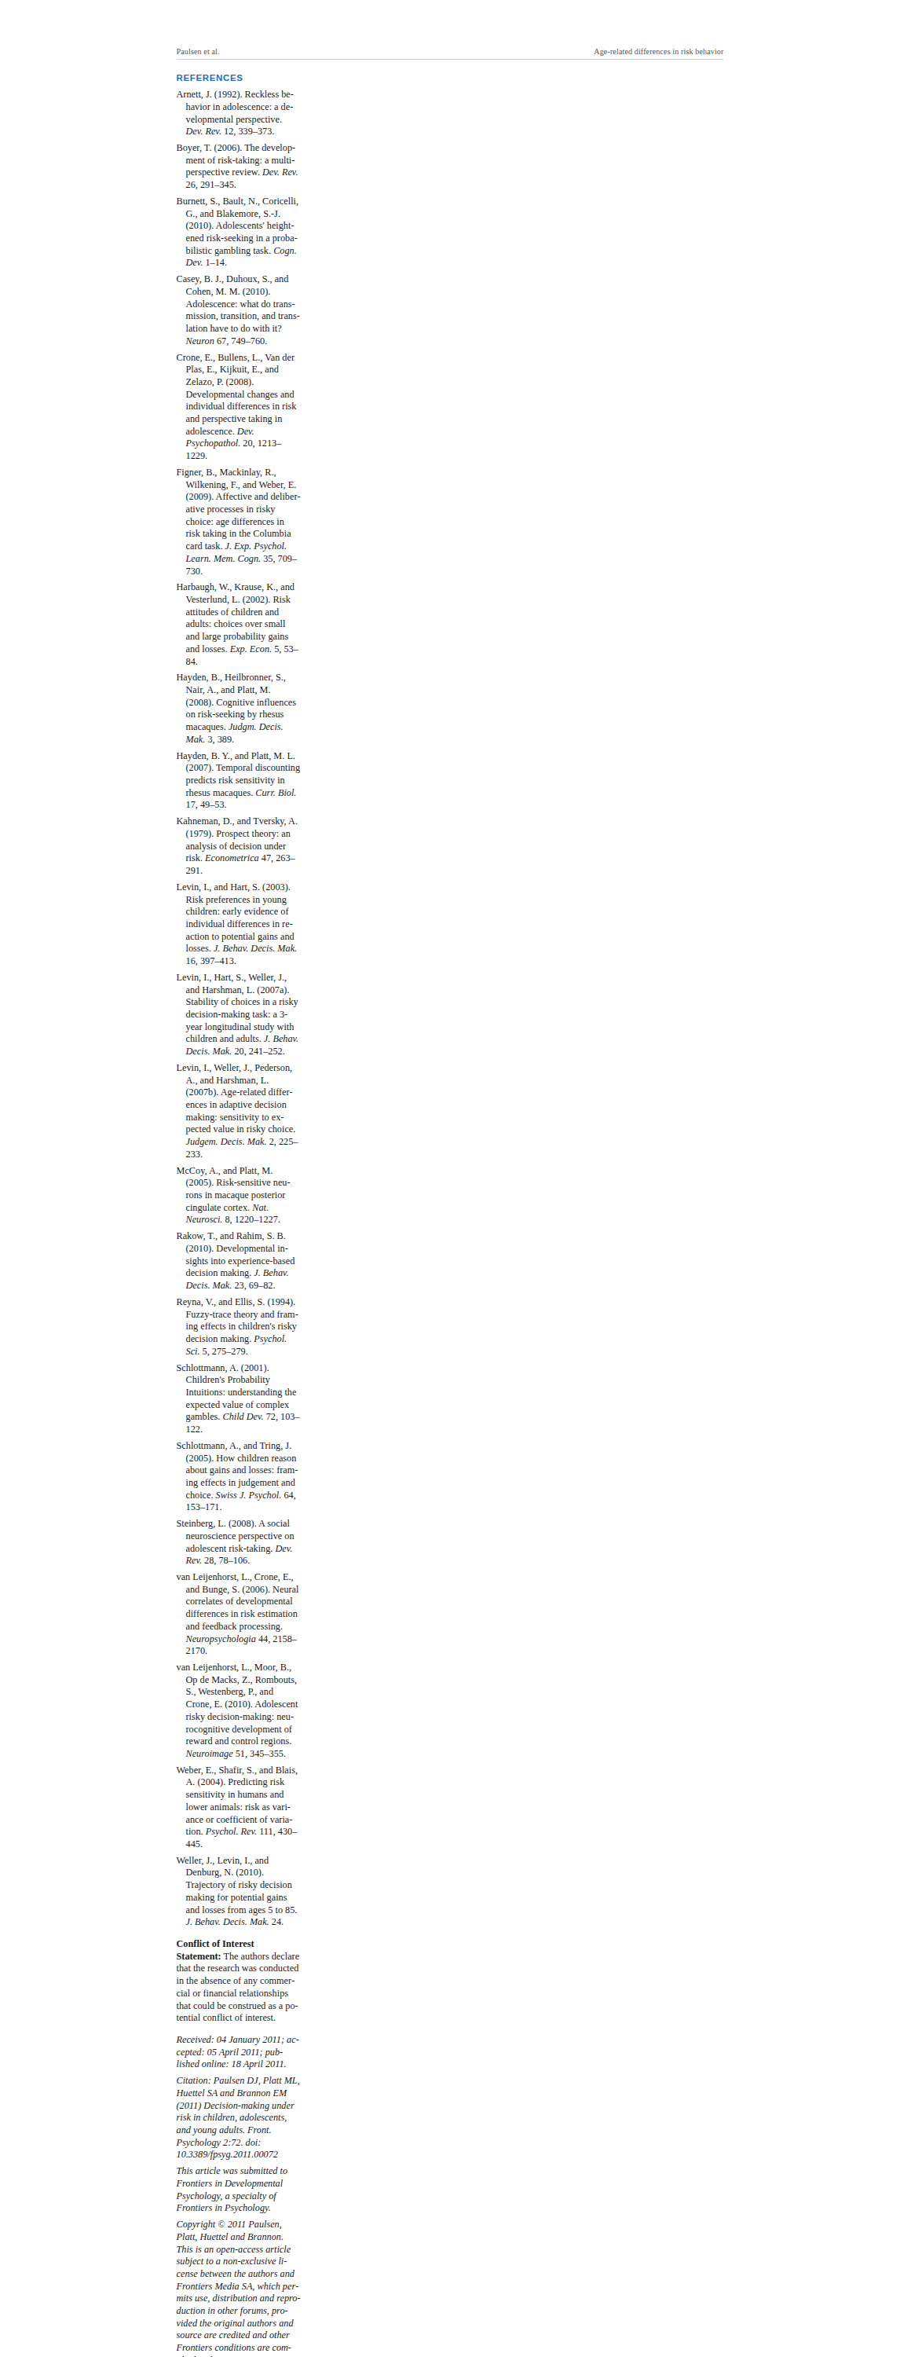Paulsen et al.
Age-related differences in risk behavior
References
Arnett, J. (1992). Reckless behavior in adolescence: a developmental perspective. Dev. Rev. 12, 339–373.
Boyer, T. (2006). The development of risk-taking: a multi-perspective review. Dev. Rev. 26, 291–345.
Burnett, S., Bault, N., Coricelli, G., and Blakemore, S.-J. (2010). Adolescents' heightened risk-seeking in a probabilistic gambling task. Cogn. Dev. 1–14.
Casey, B. J., Duhoux, S., and Cohen, M. M. (2010). Adolescence: what do transmission, transition, and translation have to do with it? Neuron 67, 749–760.
Crone, E., Bullens, L., Van der Plas, E., Kijkuit, E., and Zelazo, P. (2008). Developmental changes and individual differences in risk and perspective taking in adolescence. Dev. Psychopathol. 20, 1213–1229.
Figner, B., Mackinlay, R., Wilkening, F., and Weber, E. (2009). Affective and deliberative processes in risky choice: age differences in risk taking in the Columbia card task. J. Exp. Psychol. Learn. Mem. Cogn. 35, 709–730.
Harbaugh, W., Krause, K., and Vesterlund, L. (2002). Risk attitudes of children and adults: choices over small and large probability gains and losses. Exp. Econ. 5, 53–84.
Hayden, B., Heilbronner, S., Nair, A., and Platt, M. (2008). Cognitive influences on risk-seeking by rhesus macaques. Judgm. Decis. Mak. 3, 389.
Hayden, B. Y., and Platt, M. L. (2007). Temporal discounting predicts risk sensitivity in rhesus macaques. Curr. Biol. 17, 49–53.
Kahneman, D., and Tversky, A. (1979). Prospect theory: an analysis of decision under risk. Econometrica 47, 263–291.
Levin, I., and Hart, S. (2003). Risk preferences in young children: early evidence of individual differences in reaction to potential gains and losses. J. Behav. Decis. Mak. 16, 397–413.
Levin, I., Hart, S., Weller, J., and Harshman, L. (2007a). Stability of choices in a risky decision-making task: a 3-year longitudinal study with children and adults. J. Behav. Decis. Mak. 20, 241–252.
Levin, I., Weller, J., Pederson, A., and Harshman, L. (2007b). Age-related differences in adaptive decision making: sensitivity to expected value in risky choice. Judgem. Decis. Mak. 2, 225–233.
McCoy, A., and Platt, M. (2005). Risk-sensitive neurons in macaque posterior cingulate cortex. Nat. Neurosci. 8, 1220–1227.
Rakow, T., and Rahim, S. B. (2010). Developmental insights into experience-based decision making. J. Behav. Decis. Mak. 23, 69–82.
Reyna, V., and Ellis, S. (1994). Fuzzy-trace theory and framing effects in children's risky decision making. Psychol. Sci. 5, 275–279.
Schlottmann, A. (2001). Children's Probability Intuitions: understanding the expected value of complex gambles. Child Dev. 72, 103–122.
Schlottmann, A., and Tring, J. (2005). How children reason about gains and losses: framing effects in judgement and choice. Swiss J. Psychol. 64, 153–171.
Steinberg, L. (2008). A social neuroscience perspective on adolescent risk-taking. Dev. Rev. 28, 78–106.
van Leijenhorst, L., Crone, E., and Bunge, S. (2006). Neural correlates of developmental differences in risk estimation and feedback processing. Neuropsychologia 44, 2158–2170.
van Leijenhorst, L., Moor, B., Op de Macks, Z., Rombouts, S., Westenberg, P., and Crone, E. (2010). Adolescent risky decision-making: neurocognitive development of reward and control regions. Neuroimage 51, 345–355.
Weber, E., Shafir, S., and Blais, A. (2004). Predicting risk sensitivity in humans and lower animals: risk as variance or coefficient of variation. Psychol. Rev. 111, 430–445.
Weller, J., Levin, I., and Denburg, N. (2010). Trajectory of risky decision making for potential gains and losses from ages 5 to 85. J. Behav. Decis. Mak. 24.
Conflict of Interest Statement: The authors declare that the research was conducted in the absence of any commercial or financial relationships that could be construed as a potential conflict of interest.
Received: 04 January 2011; accepted: 05 April 2011; published online: 18 April 2011.
Citation: Paulsen DJ, Platt ML, Huettel SA and Brannon EM (2011) Decision-making under risk in children, adolescents, and young adults. Front. Psychology 2:72. doi: 10.3389/fpsyg.2011.00072
This article was submitted to Frontiers in Developmental Psychology, a specialty of Frontiers in Psychology.
Copyright © 2011 Paulsen, Platt, Huettel and Brannon. This is an open-access article subject to a non-exclusive license between the authors and Frontiers Media SA, which permits use, distribution and reproduction in other forums, provided the original authors and source are credited and other Frontiers conditions are complied with.
Frontiers in Psychology | Developmental Psychology
April 2011 | Volume 2 | Article 72 | 6